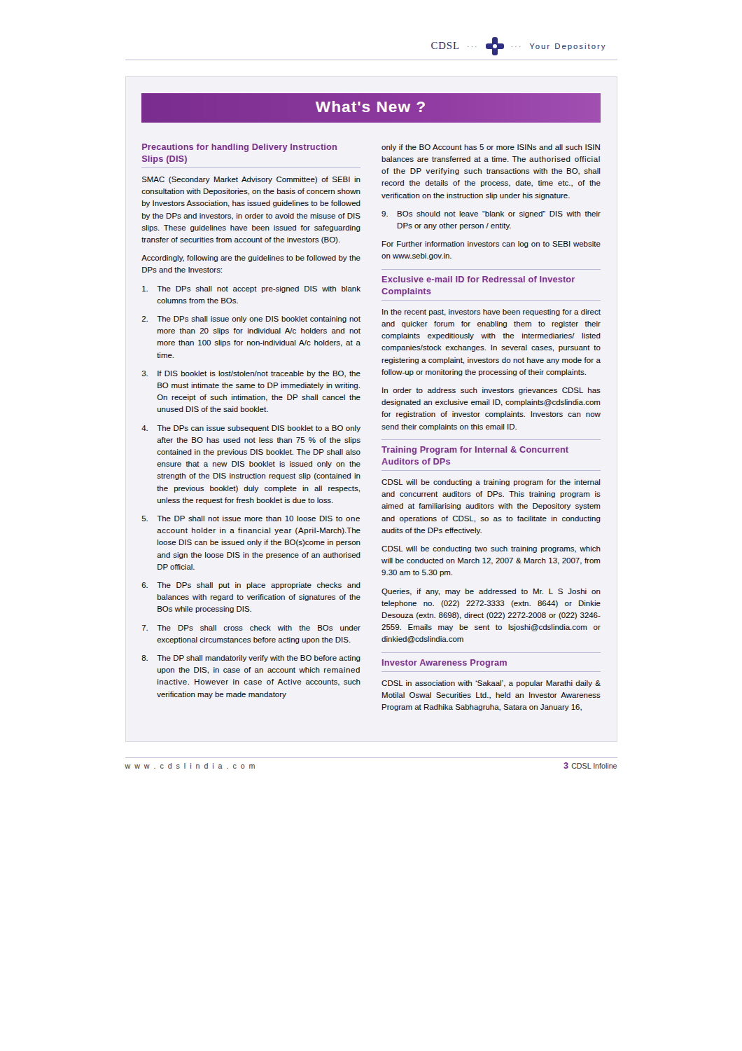CDSL ··· ··· Your Depository
What's New ?
Precautions for handling Delivery Instruction Slips (DIS)
SMAC (Secondary Market Advisory Committee) of SEBI in consultation with Depositories, on the basis of concern shown by Investors Association, has issued guidelines to be followed by the DPs and investors, in order to avoid the misuse of DIS slips. These guidelines have been issued for safeguarding transfer of securities from account of the investors (BO).
Accordingly, following are the guidelines to be followed by the DPs and the Investors:
The DPs shall not accept pre-signed DIS with blank columns from the BOs.
The DPs shall issue only one DIS booklet containing not more than 20 slips for individual A/c holders and not more than 100 slips for non-individual A/c holders, at a time.
If DIS booklet is lost/stolen/not traceable by the BO, the BO must intimate the same to DP immediately in writing. On receipt of such intimation, the DP shall cancel the unused DIS of the said booklet.
The DPs can issue subsequent DIS booklet to a BO only after the BO has used not less than 75 % of the slips contained in the previous DIS booklet. The DP shall also ensure that a new DIS booklet is issued only on the strength of the DIS instruction request slip (contained in the previous booklet) duly complete in all respects, unless the request for fresh booklet is due to loss.
The DP shall not issue more than 10 loose DIS to one account holder in a financial year (April-March).The loose DIS can be issued only if the BO(s)come in person and sign the loose DIS in the presence of an authorised DP official.
The DPs shall put in place appropriate checks and balances with regard to verification of signatures of the BOs while processing DIS.
The DPs shall cross check with the BOs under exceptional circumstances before acting upon the DIS.
The DP shall mandatorily verify with the BO before acting upon the DIS, in case of an account which remained inactive. However in case of Active accounts, such verification may be made mandatory
only if the BO Account has 5 or more ISINs and all such ISIN balances are transferred at a time. The authorised official of the DP verifying such transactions with the BO, shall record the details of the process, date, time etc., of the verification on the instruction slip under his signature.
BOs should not leave “blank or signed” DIS with their DPs or any other person / entity.
For Further information investors can log on to SEBI website on www.sebi.gov.in.
Exclusive e-mail ID for Redressal of Investor Complaints
In the recent past, investors have been requesting for a direct and quicker forum for enabling them to register their complaints expeditiously with the intermediaries/ listed companies/stock exchanges. In several cases, pursuant to registering a complaint, investors do not have any mode for a follow-up or monitoring the processing of their complaints.
In order to address such investors grievances CDSL has designated an exclusive email ID, complaints@cdslindia.com for registration of investor complaints. Investors can now send their complaints on this email ID.
Training Program for Internal & Concurrent Auditors of DPs
CDSL will be conducting a training program for the internal and concurrent auditors of DPs. This training program is aimed at familiarising auditors with the Depository system and operations of CDSL, so as to facilitate in conducting audits of the DPs effectively.
CDSL will be conducting two such training programs, which will be conducted on March 12, 2007 & March 13, 2007, from 9.30 am to 5.30 pm.
Queries, if any, may be addressed to Mr. L S Joshi on telephone no. (022) 2272-3333 (extn. 8644) or Dinkie Desouza (extn. 8698), direct (022) 2272-2008 or (022) 3246-2559. Emails may be sent to lsjoshi@cdslindia.com or dinkied@cdslindia.com
Investor Awareness Program
CDSL in association with ‘Sakaal’, a popular Marathi daily & Motilal Oswal Securities Ltd., held an Investor Awareness Program at Radhika Sabhagruha, Satara on January 16,
w w w . c d s l i n d i a . c o m 3 CDSL Infoline